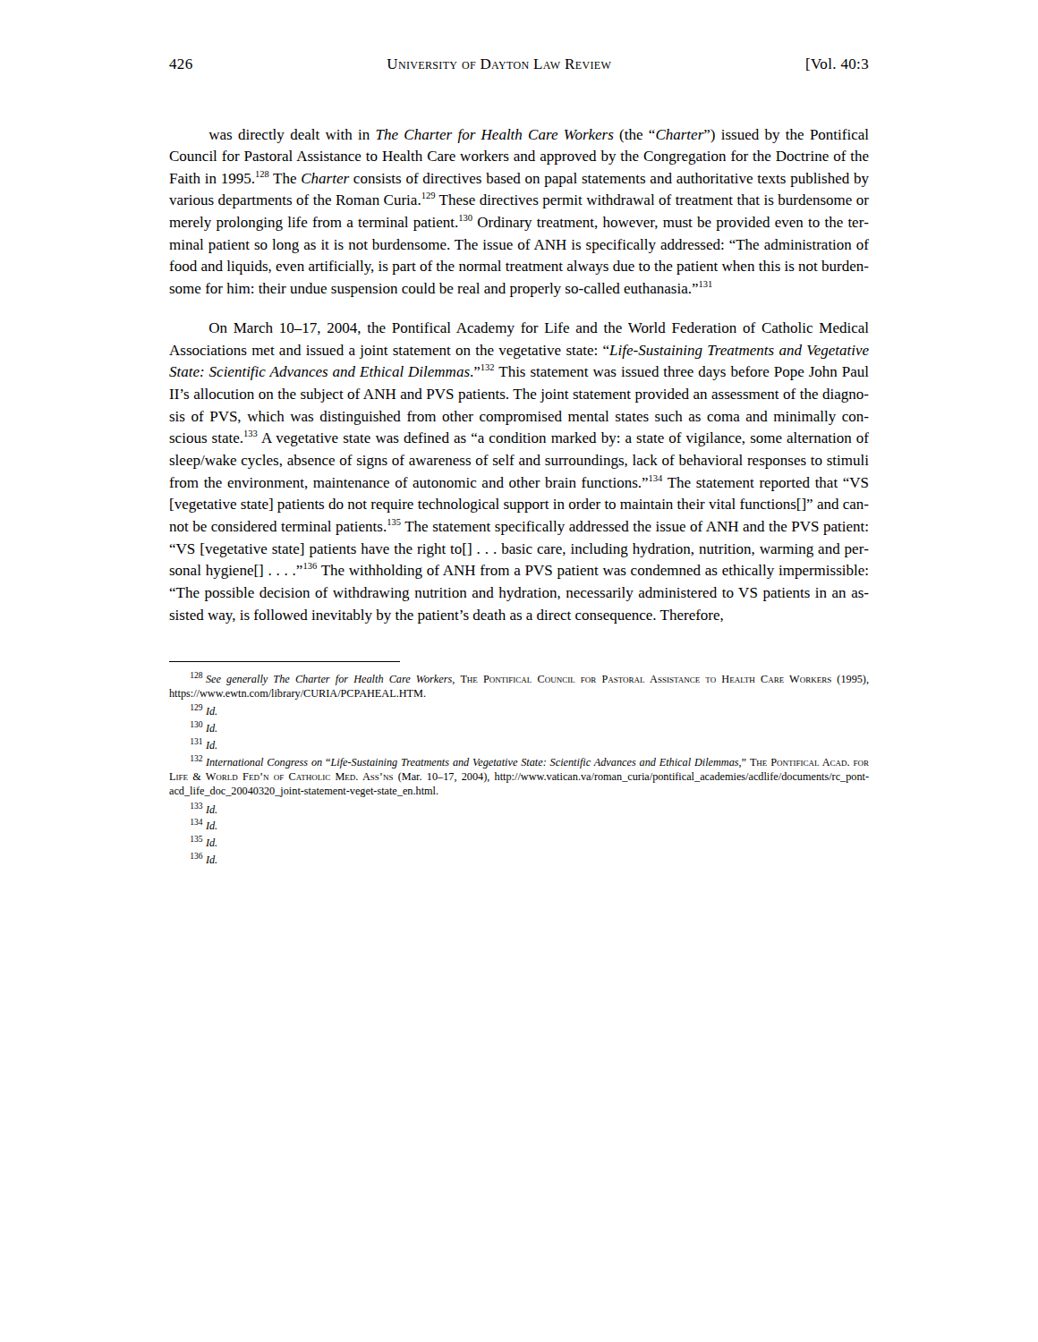426 University of Dayton Law Review [Vol. 40:3
was directly dealt with in The Charter for Health Care Workers (the “Charter”) issued by the Pontifical Council for Pastoral Assistance to Health Care workers and approved by the Congregation for the Doctrine of the Faith in 1995.128 The Charter consists of directives based on papal statements and authoritative texts published by various departments of the Roman Curia.129 These directives permit withdrawal of treatment that is burdensome or merely prolonging life from a terminal patient.130 Ordinary treatment, however, must be provided even to the terminal patient so long as it is not burdensome. The issue of ANH is specifically addressed: “The administration of food and liquids, even artificially, is part of the normal treatment always due to the patient when this is not burdensome for him: their undue suspension could be real and properly so-called euthanasia.”131
On March 10–17, 2004, the Pontifical Academy for Life and the World Federation of Catholic Medical Associations met and issued a joint statement on the vegetative state: “Life-Sustaining Treatments and Vegetative State: Scientific Advances and Ethical Dilemmas.”132 This statement was issued three days before Pope John Paul II’s allocution on the subject of ANH and PVS patients. The joint statement provided an assessment of the diagnosis of PVS, which was distinguished from other compromised mental states such as coma and minimally conscious state.133 A vegetative state was defined as “a condition marked by: a state of vigilance, some alternation of sleep/wake cycles, absence of signs of awareness of self and surroundings, lack of behavioral responses to stimuli from the environment, maintenance of autonomic and other brain functions.”134 The statement reported that “VS [vegetative state] patients do not require technological support in order to maintain their vital functions[]” and cannot be considered terminal patients.135 The statement specifically addressed the issue of ANH and the PVS patient: “VS [vegetative state] patients have the right to[] . . . basic care, including hydration, nutrition, warming and personal hygiene[] . . . .”136 The withholding of ANH from a PVS patient was condemned as ethically impermissible: “The possible decision of withdrawing nutrition and hydration, necessarily administered to VS patients in an assisted way, is followed inevitably by the patient’s death as a direct consequence. Therefore,
128 See generally The Charter for Health Care Workers, The Pontifical Council for Pastoral Assistance to Health Care Workers (1995), https://www.ewtn.com/library/CURIA/PCPAHEAL.HTM.
129 Id.
130 Id.
131 Id.
132 International Congress on “Life-Sustaining Treatments and Vegetative State: Scientific Advances and Ethical Dilemmas,” The Pontifical Acad. for Life & World Fed’n of Catholic Med. Ass’ns (Mar. 10–17, 2004), http://www.vatican.va/roman_curia/pontifical_academies/acdlife/documents/rc_pont-acd_life_doc_20040320_joint-statement-veget-state_en.html.
133 Id.
134 Id.
135 Id.
136 Id.